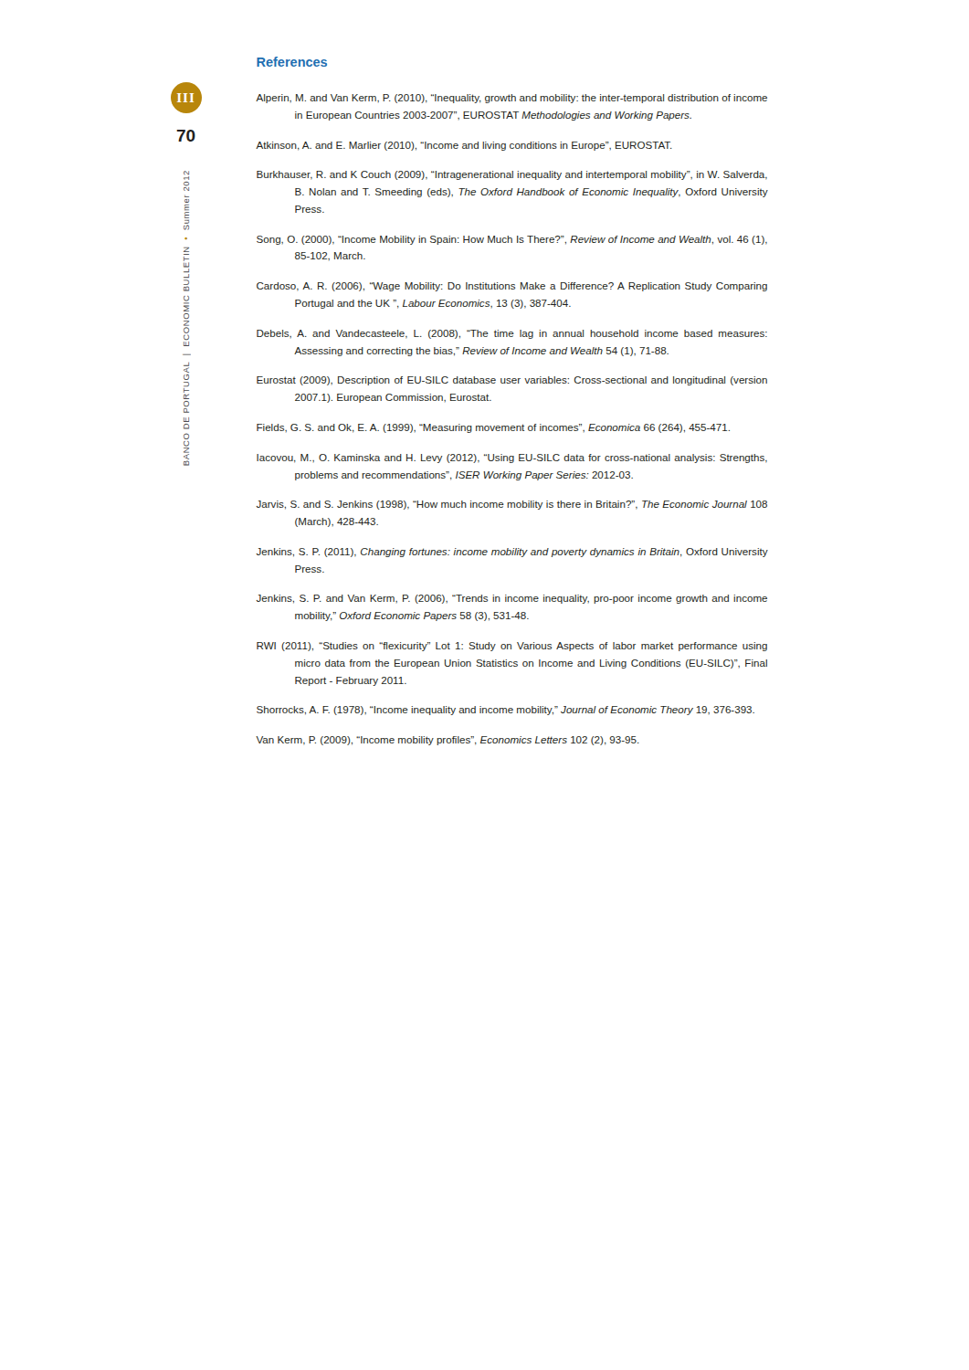III
70
BANCO DE PORTUGAL | ECONOMIC BULLETIN • Summer 2012
References
Alperin, M. and Van Kerm, P. (2010), “Inequality, growth and mobility: the inter-temporal distribution of income in European Countries 2003-2007”, EUROSTAT Methodologies and Working Papers.
Atkinson, A. and E. Marlier (2010), “Income and living conditions in Europe”, EUROSTAT.
Burkhauser, R. and K Couch (2009), “Intragenerational inequality and intertemporal mobility”, in W. Salverda, B. Nolan and T. Smeeding (eds), The Oxford Handbook of Economic Inequality, Oxford University Press.
Song, O. (2000), “Income Mobility in Spain: How Much Is There?”, Review of Income and Wealth, vol. 46 (1), 85-102, March.
Cardoso, A. R. (2006), “Wage Mobility: Do Institutions Make a Difference? A Replication Study Comparing Portugal and the UK ”, Labour Economics, 13 (3), 387-404.
Debels, A. and Vandecasteele, L. (2008), “The time lag in annual household income based measures: Assessing and correcting the bias,” Review of Income and Wealth 54 (1), 71-88.
Eurostat (2009), Description of EU-SILC database user variables: Cross-sectional and longitudinal (version 2007.1). European Commission, Eurostat.
Fields, G. S. and Ok, E. A. (1999), “Measuring movement of incomes”, Economica 66 (264), 455-471.
Iacovou, M., O. Kaminska and H. Levy (2012), “Using EU-SILC data for cross-national analysis: Strengths, problems and recommendations”, ISER Working Paper Series: 2012-03.
Jarvis, S. and S. Jenkins (1998), “How much income mobility is there in Britain?”, The Economic Journal 108 (March), 428-443.
Jenkins, S. P. (2011), Changing fortunes: income mobility and poverty dynamics in Britain, Oxford University Press.
Jenkins, S. P. and Van Kerm, P. (2006), “Trends in income inequality, pro-poor income growth and income mobility,” Oxford Economic Papers 58 (3), 531-48.
RWI (2011), “Studies on “flexicurity” Lot 1: Study on Various Aspects of labor market performance using micro data from the European Union Statistics on Income and Living Conditions (EU-SILC)”, Final Report - February 2011.
Shorrocks, A. F. (1978), “Income inequality and income mobility,” Journal of Economic Theory 19, 376-393.
Van Kerm, P. (2009), “Income mobility profiles”, Economics Letters 102 (2), 93-95.